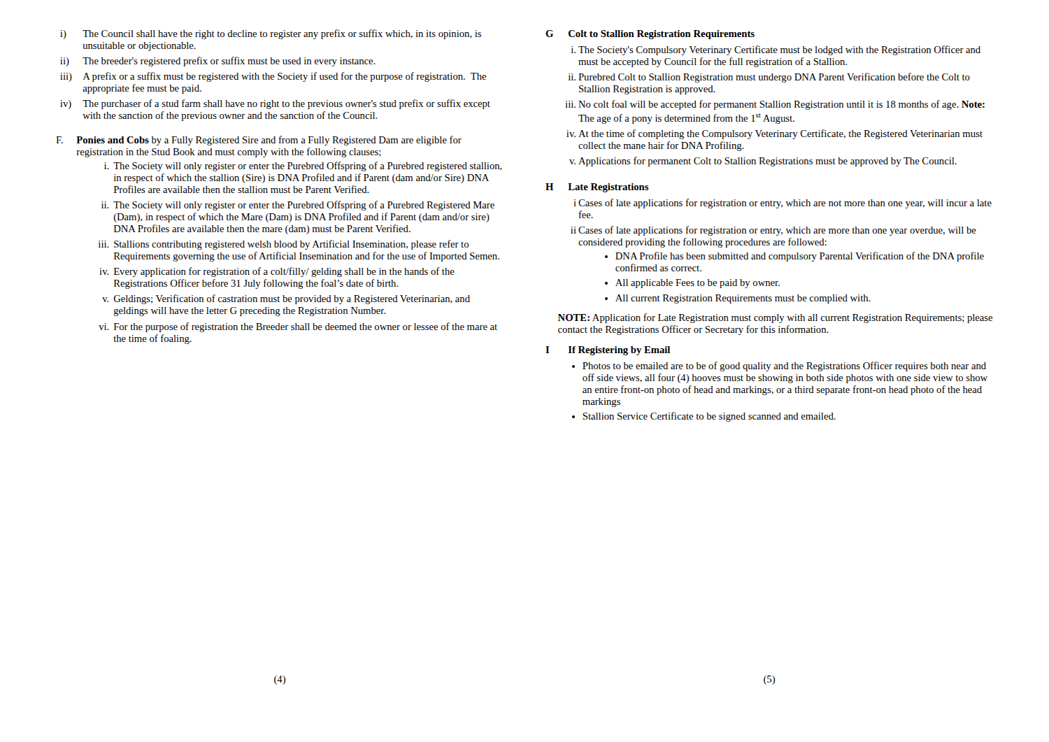i) The Council shall have the right to decline to register any prefix or suffix which, in its opinion, is unsuitable or objectionable.
ii) The breeder's registered prefix or suffix must be used in every instance.
iii) A prefix or a suffix must be registered with the Society if used for the purpose of registration. The appropriate fee must be paid.
iv) The purchaser of a stud farm shall have no right to the previous owner's stud prefix or suffix except with the sanction of the previous owner and the sanction of the Council.
F.
Ponies and Cobs by a Fully Registered Sire and from a Fully Registered Dam are eligible for registration in the Stud Book and must comply with the following clauses;
i. The Society will only register or enter the Purebred Offspring of a Purebred registered stallion, in respect of which the stallion (Sire) is DNA Profiled and if Parent (dam and/or Sire) DNA Profiles are available then the stallion must be Parent Verified.
ii. The Society will only register or enter the Purebred Offspring of a Purebred Registered Mare (Dam), in respect of which the Mare (Dam) is DNA Profiled and if Parent (dam and/or sire) DNA Profiles are available then the mare (dam) must be Parent Verified.
iii. Stallions contributing registered welsh blood by Artificial Insemination, please refer to Requirements governing the use of Artificial Insemination and for the use of Imported Semen.
iv. Every application for registration of a colt/filly/ gelding shall be in the hands of the Registrations Officer before 31 July following the foal’s date of birth.
v. Geldings; Verification of castration must be provided by a Registered Veterinarian, and geldings will have the letter G preceding the Registration Number.
vi. For the purpose of registration the Breeder shall be deemed the owner or lessee of the mare at the time of foaling.
(4)
G
Colt to Stallion Registration Requirements
i. The Society's Compulsory Veterinary Certificate must be lodged with the Registration Officer and must be accepted by Council for the full registration of a Stallion.
ii. Purebred Colt to Stallion Registration must undergo DNA Parent Verification before the Colt to Stallion Registration is approved.
iii. No colt foal will be accepted for permanent Stallion Registration until it is 18 months of age. Note: The age of a pony is determined from the 1st August.
iv. At the time of completing the Compulsory Veterinary Certificate, the Registered Veterinarian must collect the mane hair for DNA Profiling.
v. Applications for permanent Colt to Stallion Registrations must be approved by The Council.
H
Late Registrations
i Cases of late applications for registration or entry, which are not more than one year, will incur a late fee.
ii Cases of late applications for registration or entry, which are more than one year overdue, will be considered providing the following procedures are followed:
DNA Profile has been submitted and compulsory Parental Verification of the DNA profile confirmed as correct.
All applicable Fees to be paid by owner.
All current Registration Requirements must be complied with.
NOTE: Application for Late Registration must comply with all current Registration Requirements; please contact the Registrations Officer or Secretary for this information.
I
If Registering by Email
Photos to be emailed are to be of good quality and the Registrations Officer requires both near and off side views, all four (4) hooves must be showing in both side photos with one side view to show an entire front-on photo of head and markings, or a third separate front-on head photo of the head markings
Stallion Service Certificate to be signed scanned and emailed.
(5)